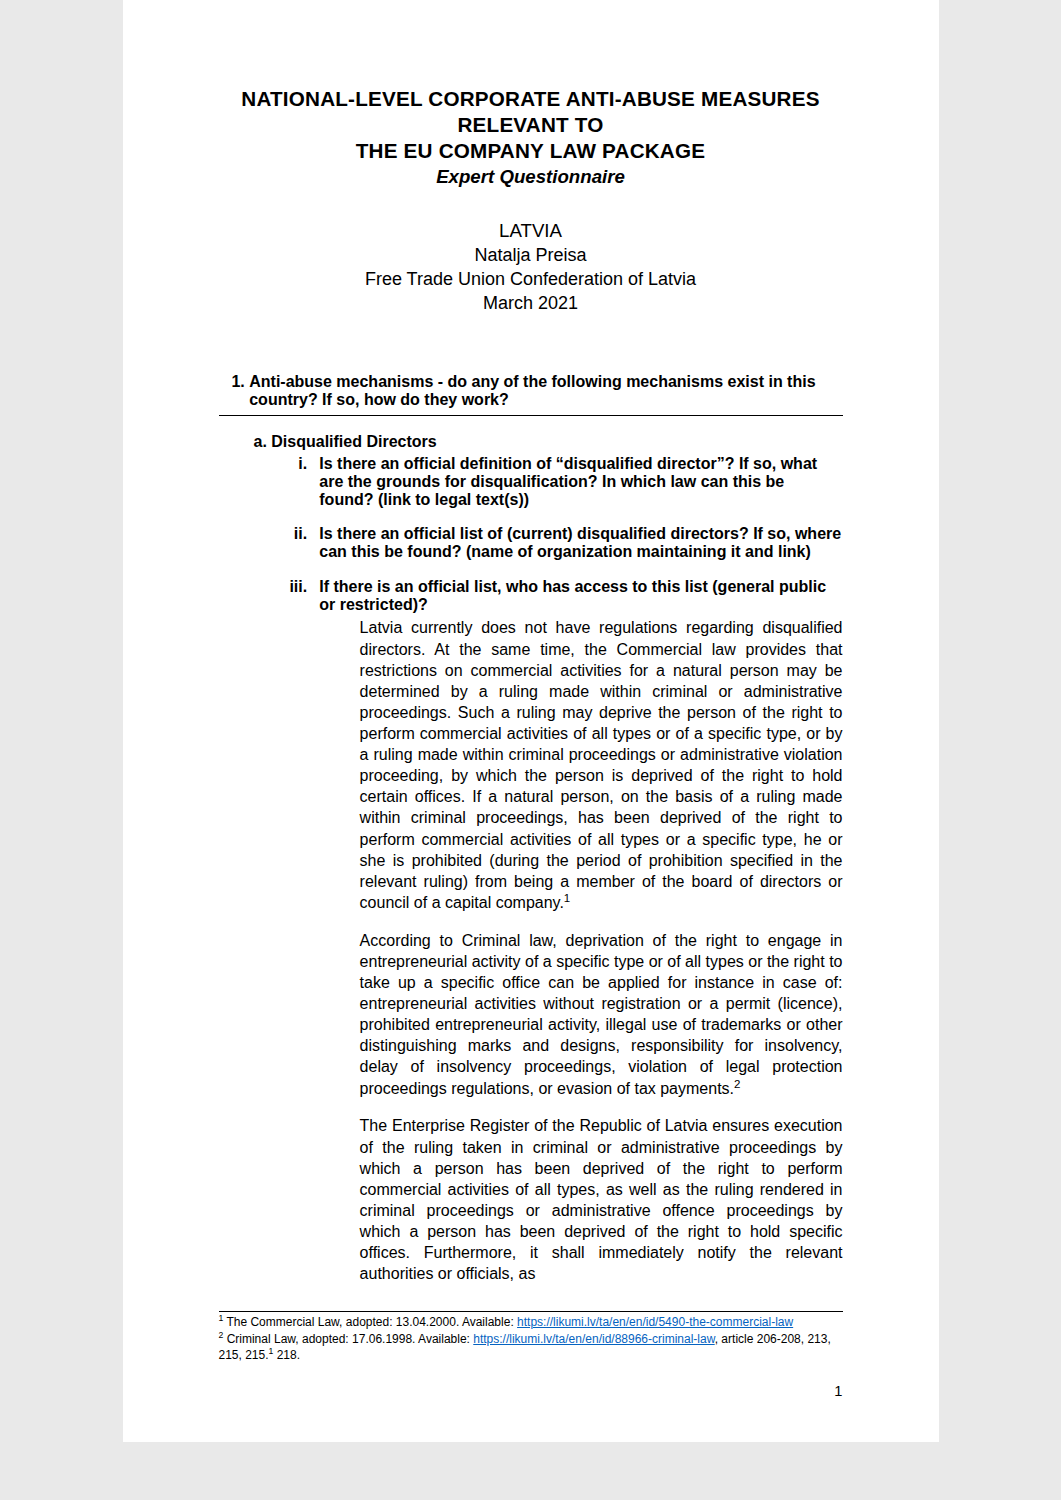NATIONAL-LEVEL CORPORATE ANTI-ABUSE MEASURES RELEVANT TO
THE EU COMPANY LAW PACKAGE
Expert Questionnaire
LATVIA
Natalja Preisa
Free Trade Union Confederation of Latvia
March 2021
Anti-abuse mechanisms - do any of the following mechanisms exist in this country? If so, how do they work?
Disqualified Directors
Is there an official definition of “disqualified director”? If so, what are the grounds for disqualification? In which law can this be found? (link to legal text(s))
Is there an official list of (current) disqualified directors? If so, where can this be found? (name of organization maintaining it and link)
If there is an official list, who has access to this list (general public or restricted)?
Latvia currently does not have regulations regarding disqualified directors. At the same time, the Commercial law provides that restrictions on commercial activities for a natural person may be determined by a ruling made within criminal or administrative proceedings. Such a ruling may deprive the person of the right to perform commercial activities of all types or of a specific type, or by a ruling made within criminal proceedings or administrative violation proceeding, by which the person is deprived of the right to hold certain offices. If a natural person, on the basis of a ruling made within criminal proceedings, has been deprived of the right to perform commercial activities of all types or a specific type, he or she is prohibited (during the period of prohibition specified in the relevant ruling) from being a member of the board of directors or council of a capital company.1
According to Criminal law, deprivation of the right to engage in entrepreneurial activity of a specific type or of all types or the right to take up a specific office can be applied for instance in case of: entrepreneurial activities without registration or a permit (licence), prohibited entrepreneurial activity, illegal use of trademarks or other distinguishing marks and designs, responsibility for insolvency, delay of insolvency proceedings, violation of legal protection proceedings regulations, or evasion of tax payments.2
The Enterprise Register of the Republic of Latvia ensures execution of the ruling taken in criminal or administrative proceedings by which a person has been deprived of the right to perform commercial activities of all types, as well as the ruling rendered in criminal proceedings or administrative offence proceedings by which a person has been deprived of the right to hold specific offices. Furthermore, it shall immediately notify the relevant authorities or officials, as
1 The Commercial Law, adopted: 13.04.2000. Available: https://likumi.lv/ta/en/en/id/5490-the-commercial-law
2 Criminal Law, adopted: 17.06.1998. Available: https://likumi.lv/ta/en/en/id/88966-criminal-law, article 206-208, 213, 215, 215.1 218.
1